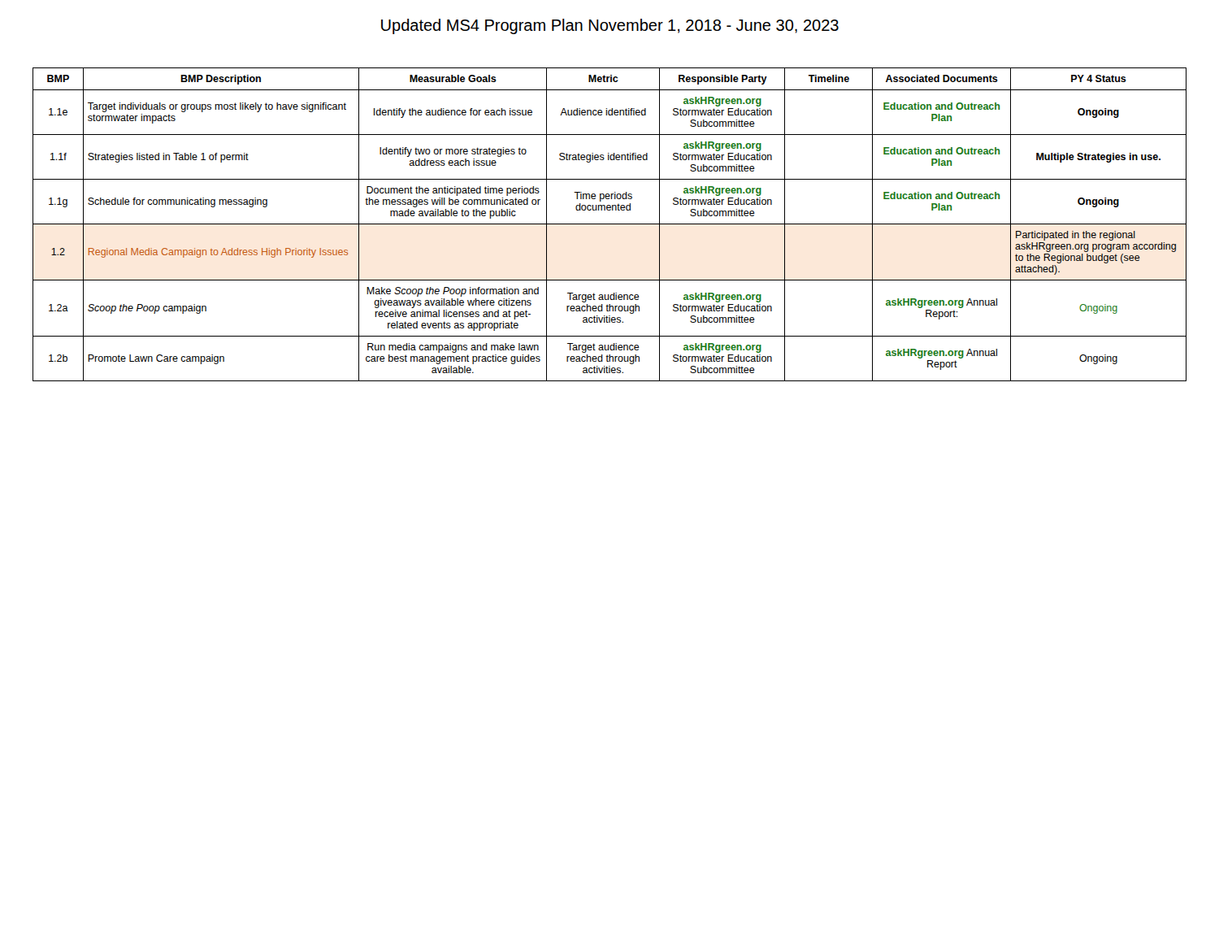Updated MS4 Program Plan November 1, 2018 - June 30, 2023
| BMP | BMP Description | Measurable Goals | Metric | Responsible Party | Timeline | Associated Documents | PY 4 Status |
| --- | --- | --- | --- | --- | --- | --- | --- |
| 1.1e | Target individuals or groups most likely to have significant stormwater impacts | Identify the audience for each issue | Audience identified | askHRgreen.org Stormwater Education Subcommittee | | Education and Outreach Plan | Ongoing |
| 1.1f | Strategies listed in Table 1 of permit | Identify two or more strategies to address each issue | Strategies identified | askHRgreen.org Stormwater Education Subcommittee | | Education and Outreach Plan | Multiple Strategies in use. |
| 1.1g | Schedule for communicating messaging | Document the anticipated time periods the messages will be communicated or made available to the public | Time periods documented | askHRgreen.org Stormwater Education Subcommittee | | Education and Outreach Plan | Ongoing |
| 1.2 | Regional Media Campaign to Address High Priority Issues | | | | | | Participated in the regional askHRgreen.org program according to the Regional budget (see attached). |
| 1.2a | Scoop the Poop campaign | Make Scoop the Poop information and giveaways available where citizens receive animal licenses and at pet-related events as appropriate | Target audience reached through activities. | askHRgreen.org Stormwater Education Subcommittee | | askHRgreen.org Annual Report: | Ongoing |
| 1.2b | Promote Lawn Care campaign | Run media campaigns and make lawn care best management practice guides available. | Target audience reached through activities. | askHRgreen.org Stormwater Education Subcommittee | | askHRgreen.org Annual Report | Ongoing |